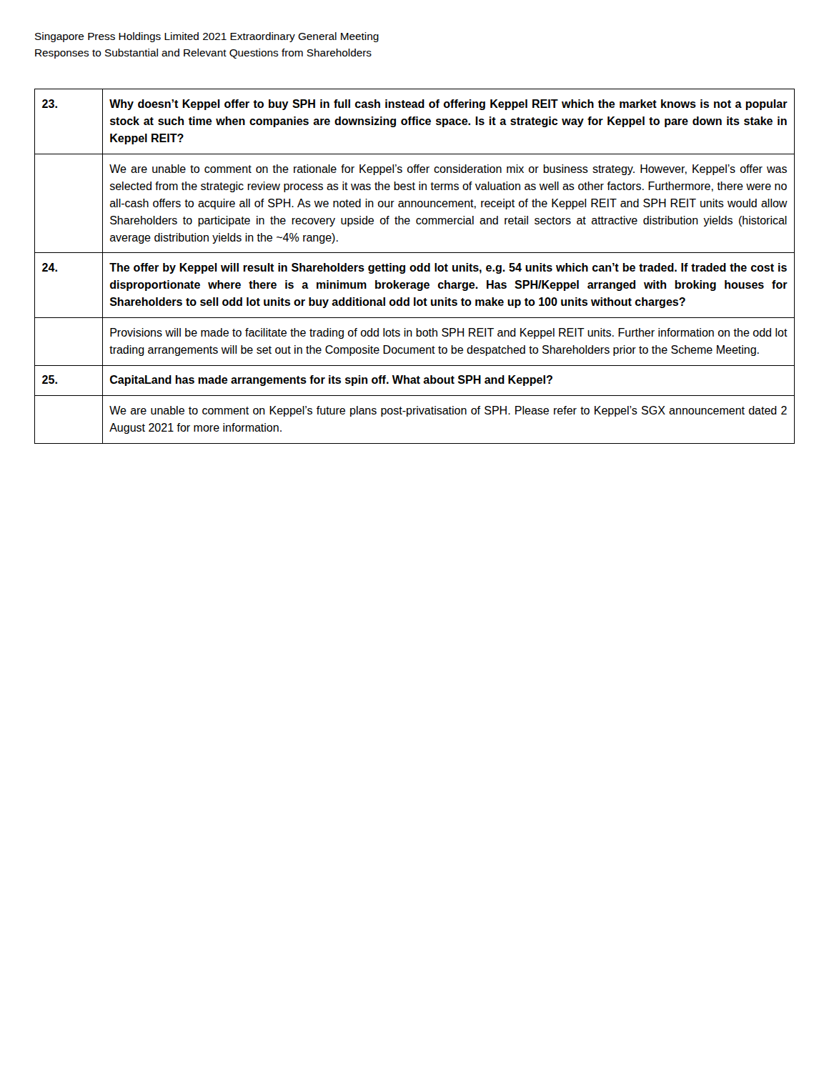Singapore Press Holdings Limited 2021 Extraordinary General Meeting
Responses to Substantial and Relevant Questions from Shareholders
| 23. | Why doesn’t Keppel offer to buy SPH in full cash instead of offering Keppel REIT which the market knows is not a popular stock at such time when companies are downsizing office space. Is it a strategic way for Keppel to pare down its stake in Keppel REIT? |
| | We are unable to comment on the rationale for Keppel’s offer consideration mix or business strategy. However, Keppel’s offer was selected from the strategic review process as it was the best in terms of valuation as well as other factors. Furthermore, there were no all-cash offers to acquire all of SPH. As we noted in our announcement, receipt of the Keppel REIT and SPH REIT units would allow Shareholders to participate in the recovery upside of the commercial and retail sectors at attractive distribution yields (historical average distribution yields in the ~4% range). |
| 24. | The offer by Keppel will result in Shareholders getting odd lot units, e.g. 54 units which can’t be traded. If traded the cost is disproportionate where there is a minimum brokerage charge. Has SPH/Keppel arranged with broking houses for Shareholders to sell odd lot units or buy additional odd lot units to make up to 100 units without charges? |
| | Provisions will be made to facilitate the trading of odd lots in both SPH REIT and Keppel REIT units. Further information on the odd lot trading arrangements will be set out in the Composite Document to be despatched to Shareholders prior to the Scheme Meeting. |
| 25. | CapitaLand has made arrangements for its spin off. What about SPH and Keppel? |
| | We are unable to comment on Keppel’s future plans post-privatisation of SPH. Please refer to Keppel’s SGX announcement dated 2 August 2021 for more information. |